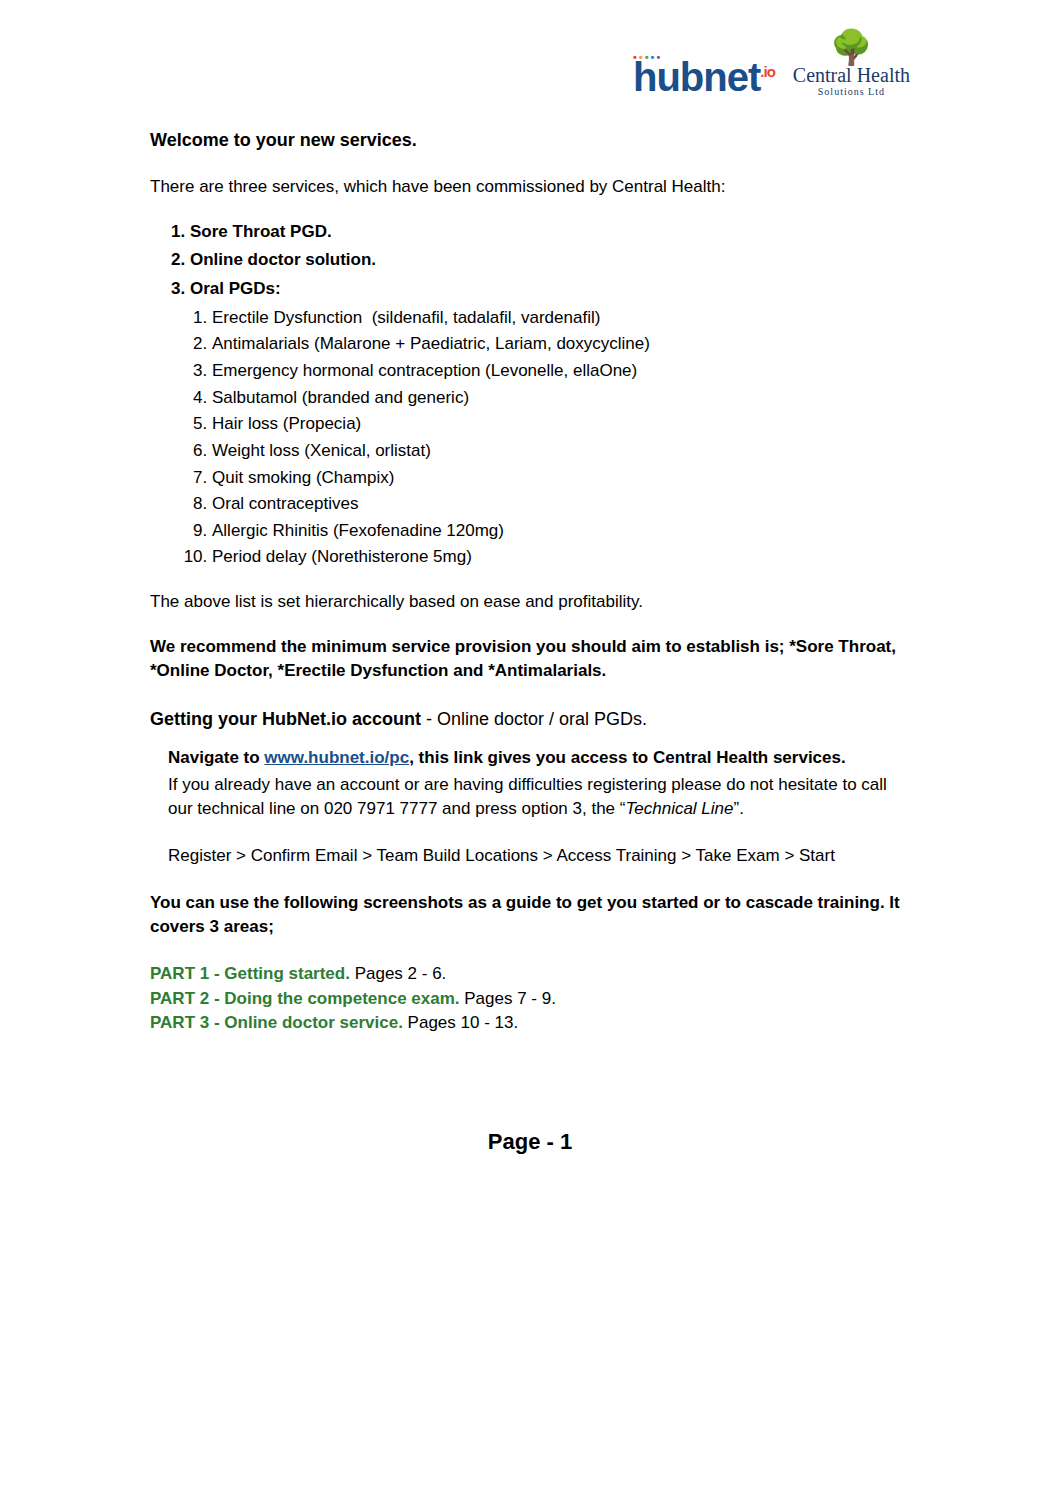••••• hubnet.io
🌳
Central Health
Solutions Ltd
Welcome to your new services.
There are three services, which have been commissioned by Central Health:
Sore Throat PGD.
Online doctor solution.
Oral PGDs:
Erectile Dysfunction (sildenafil, tadalafil, vardenafil)
Antimalarials (Malarone + Paediatric, Lariam, doxycycline)
Emergency hormonal contraception (Levonelle, ellaOne)
Salbutamol (branded and generic)
Hair loss (Propecia)
Weight loss (Xenical, orlistat)
Quit smoking (Champix)
Oral contraceptives
Allergic Rhinitis (Fexofenadine 120mg)
Period delay (Norethisterone 5mg)
The above list is set hierarchically based on ease and profitability.
We recommend the minimum service provision you should aim to establish is; *Sore Throat, *Online Doctor, *Erectile Dysfunction and *Antimalarials.
Getting your HubNet.io account - Online doctor / oral PGDs.
Navigate to www.hubnet.io/pc, this link gives you access to Central Health services.
If you already have an account or are having difficulties registering please do not hesitate to call our technical line on 020 7971 7777 and press option 3, the “Technical Line”.
Register > Confirm Email > Team Build Locations > Access Training > Take Exam > Start
You can use the following screenshots as a guide to get you started or to cascade training. It covers 3 areas;
PART 1 - Getting started. Pages 2 - 6.
PART 2 - Doing the competence exam. Pages 7 - 9.
PART 3 - Online doctor service. Pages 10 - 13.
Page - 1